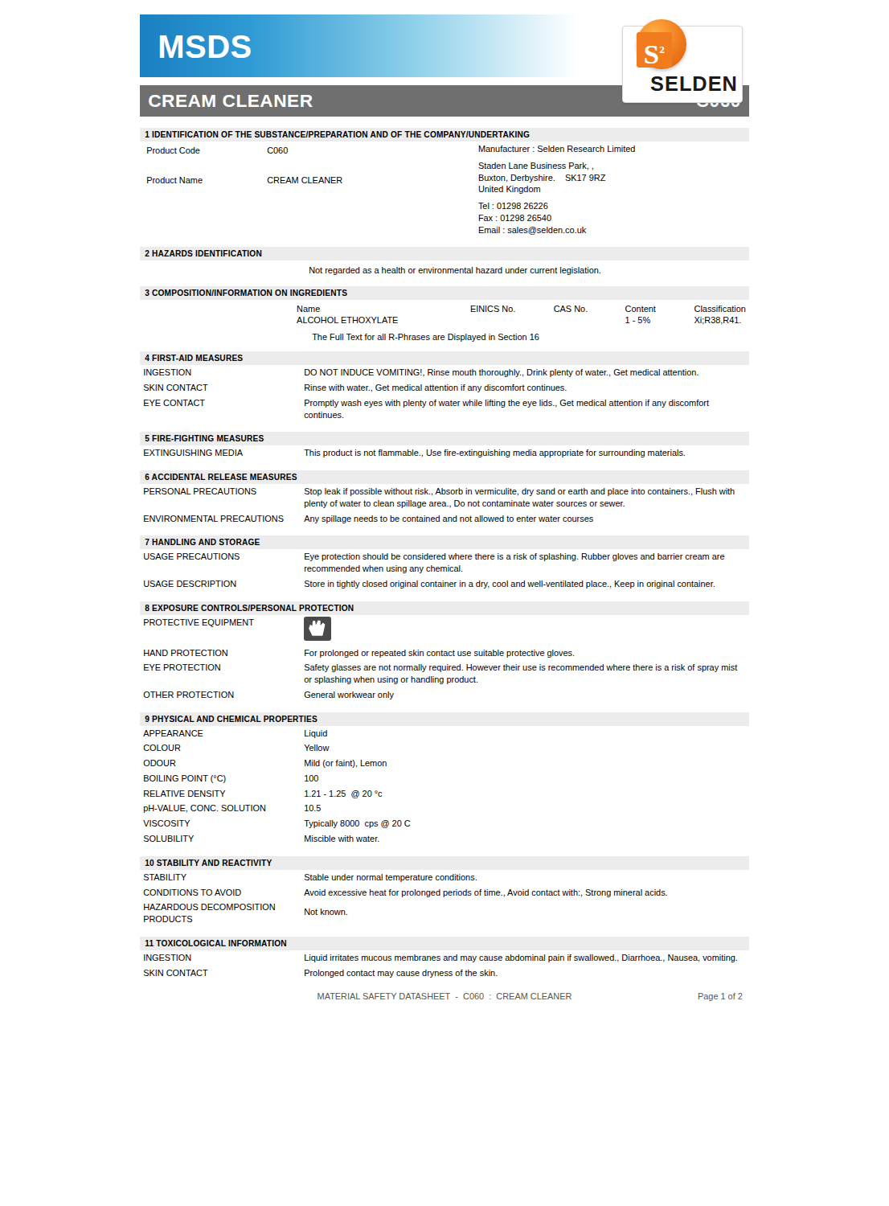MSDS
S2
SELDEN
CREAM CLEANER C060
1 IDENTIFICATION OF THE SUBSTANCE/PREPARATION AND OF THE COMPANY/UNDERTAKING
| / Product Code / C060 / / Product Name / CREAM CLEANER / | Manufacturer : Selden Research Limited Staden Lane Business Park, , Buxton, Derbyshire. SK17 9RZ United Kingdom Tel : 01298 26226 Fax : 01298 26540 Email : sales@selden.co.uk |
2 HAZARDS IDENTIFICATION
Not regarded as a health or environmental hazard under current legislation.
3 COMPOSITION/INFORMATION ON INGREDIENTS
| | Name | EINICS No. | CAS No. | Content | Classification |
| | ALCOHOL ETHOXYLATE | | | 1 - 5% | Xi;R38,R41. |
The Full Text for all R-Phrases are Displayed in Section 16
4 FIRST-AID MEASURES
| INGESTION | DO NOT INDUCE VOMITING!, Rinse mouth thoroughly., Drink plenty of water., Get medical attention. |
| SKIN CONTACT | Rinse with water., Get medical attention if any discomfort continues. |
| EYE CONTACT | Promptly wash eyes with plenty of water while lifting the eye lids., Get medical attention if any discomfort continues. |
5 FIRE-FIGHTING MEASURES
| EXTINGUISHING MEDIA | This product is not flammable., Use fire-extinguishing media appropriate for surrounding materials. |
6 ACCIDENTAL RELEASE MEASURES
| PERSONAL PRECAUTIONS | Stop leak if possible without risk., Absorb in vermiculite, dry sand or earth and place into containers., Flush with plenty of water to clean spillage area., Do not contaminate water sources or sewer. |
| ENVIRONMENTAL PRECAUTIONS | Any spillage needs to be contained and not allowed to enter water courses |
7 HANDLING AND STORAGE
| USAGE PRECAUTIONS | Eye protection should be considered where there is a risk of splashing. Rubber gloves and barrier cream are recommended when using any chemical. |
| USAGE DESCRIPTION | Store in tightly closed original container in a dry, cool and well-ventilated place., Keep in original container. |
8 EXPOSURE CONTROLS/PERSONAL PROTECTION
| PROTECTIVE EQUIPMENT | |
| HAND PROTECTION | For prolonged or repeated skin contact use suitable protective gloves. |
| EYE PROTECTION | Safety glasses are not normally required. However their use is recommended where there is a risk of spray mist or splashing when using or handling product. |
| OTHER PROTECTION | General workwear only |
9 PHYSICAL AND CHEMICAL PROPERTIES
| APPEARANCE | Liquid |
| COLOUR | Yellow |
| ODOUR | Mild (or faint), Lemon |
| BOILING POINT (°C) | 100 |
| RELATIVE DENSITY | 1.21 - 1.25 @ 20 °c |
| pH-VALUE, CONC. SOLUTION | 10.5 |
| VISCOSITY | Typically 8000 cps @ 20 C |
| SOLUBILITY | Miscible with water. |
10 STABILITY AND REACTIVITY
| STABILITY | Stable under normal temperature conditions. |
| CONDITIONS TO AVOID | Avoid excessive heat for prolonged periods of time., Avoid contact with:, Strong mineral acids. |
| HAZARDOUS DECOMPOSITION PRODUCTS | Not known. |
11 TOXICOLOGICAL INFORMATION
| INGESTION | Liquid irritates mucous membranes and may cause abdominal pain if swallowed., Diarrhoea., Nausea, vomiting. |
| SKIN CONTACT | Prolonged contact may cause dryness of the skin. |
MATERIAL SAFETY DATASHEET - C060 : CREAM CLEANER
Page 1 of 2